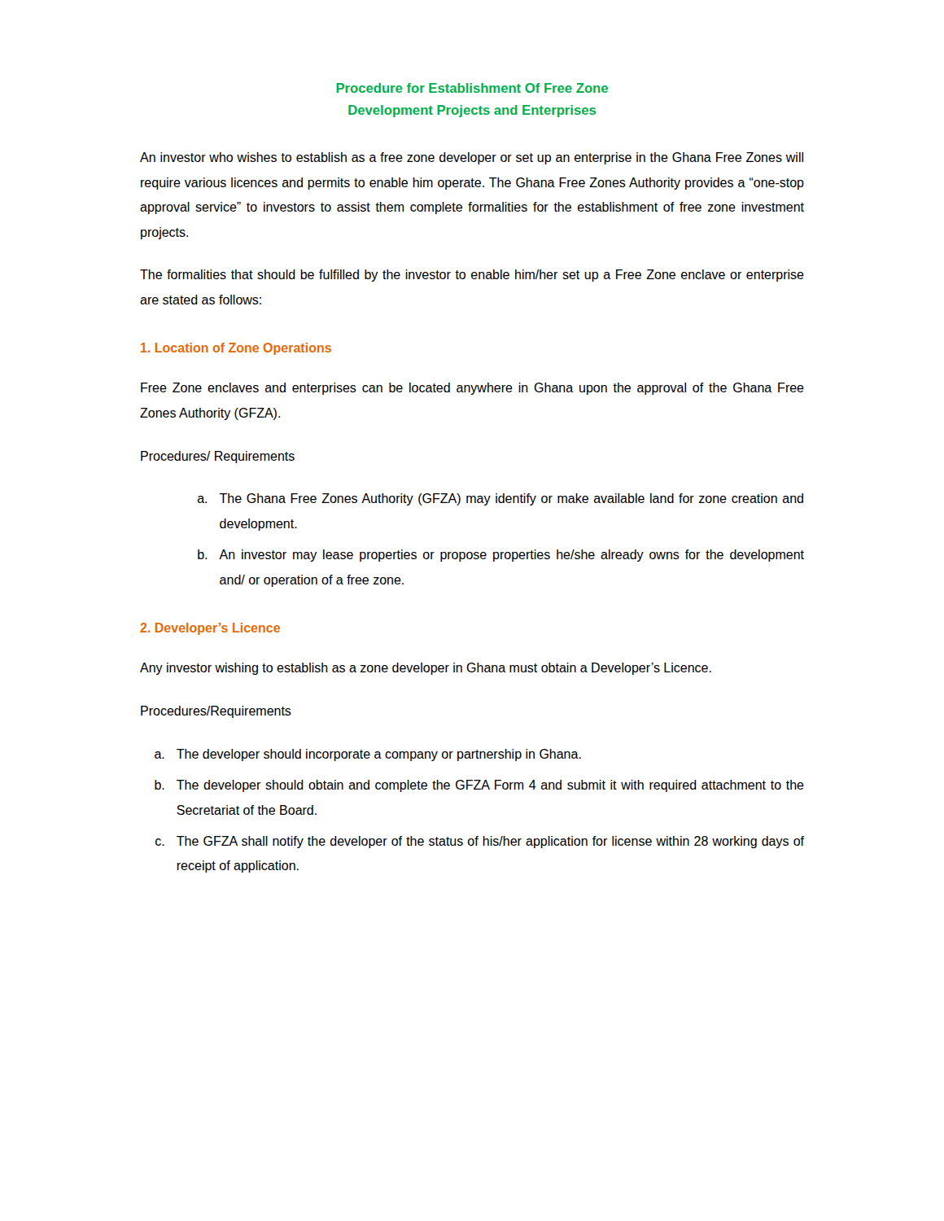Procedure for Establishment Of Free Zone
Development Projects and Enterprises
An investor who wishes to establish as a free zone developer or set up an enterprise in the Ghana Free Zones will require various licences and permits to enable him operate. The Ghana Free Zones Authority provides a “one-stop approval service” to investors to assist them complete formalities for the establishment of free zone investment projects.
The formalities that should be fulfilled by the investor to enable him/her set up a Free Zone enclave or enterprise are stated as follows:
1. Location of Zone Operations
Free Zone enclaves and enterprises can be located anywhere in Ghana upon the approval of the Ghana Free Zones Authority (GFZA).
Procedures/ Requirements
The Ghana Free Zones Authority (GFZA) may identify or make available land for zone creation and development.
An investor may lease properties or propose properties he/she already owns for the development and/ or operation of a free zone.
2. Developer’s Licence
Any investor wishing to establish as a zone developer in Ghana must obtain a Developer’s Licence.
Procedures/Requirements
The developer should incorporate a company or partnership in Ghana.
The developer should obtain and complete the GFZA Form 4 and submit it with required attachment to the Secretariat of the Board.
The GFZA shall notify the developer of the status of his/her application for license within 28 working days of receipt of application.